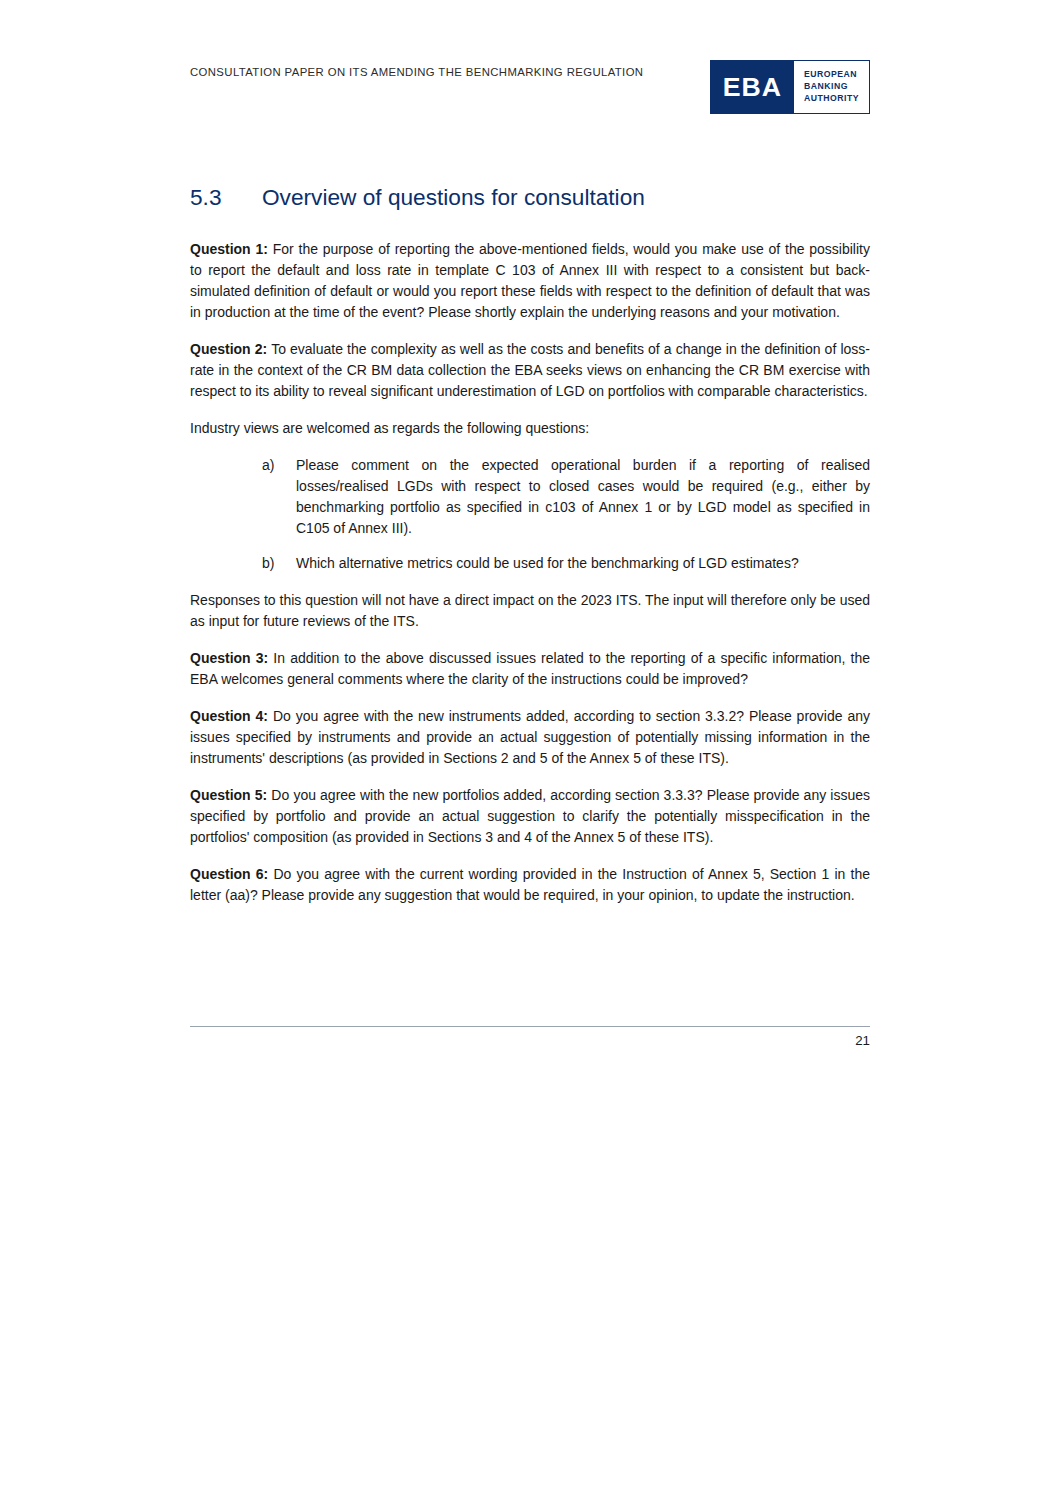Consultation Paper on ITS amending the Benchmarking Regulation
EBA
EUROPEAN BANKING AUTHORITY
5.3 Overview of questions for consultation
Question 1: For the purpose of reporting the above-mentioned fields, would you make use of the possibility to report the default and loss rate in template C 103 of Annex III with respect to a consistent but back-simulated definition of default or would you report these fields with respect to the definition of default that was in production at the time of the event? Please shortly explain the underlying reasons and your motivation.
Question 2: To evaluate the complexity as well as the costs and benefits of a change in the definition of loss-rate in the context of the CR BM data collection the EBA seeks views on enhancing the CR BM exercise with respect to its ability to reveal significant underestimation of LGD on portfolios with comparable characteristics.
Industry views are welcomed as regards the following questions:
a) Please comment on the expected operational burden if a reporting of realised losses/realised LGDs with respect to closed cases would be required (e.g., either by benchmarking portfolio as specified in c103 of Annex 1 or by LGD model as specified in C105 of Annex III).
b) Which alternative metrics could be used for the benchmarking of LGD estimates?
Responses to this question will not have a direct impact on the 2023 ITS. The input will therefore only be used as input for future reviews of the ITS.
Question 3: In addition to the above discussed issues related to the reporting of a specific information, the EBA welcomes general comments where the clarity of the instructions could be improved?
Question 4: Do you agree with the new instruments added, according to section 3.3.2? Please provide any issues specified by instruments and provide an actual suggestion of potentially missing information in the instruments' descriptions (as provided in Sections 2 and 5 of the Annex 5 of these ITS).
Question 5: Do you agree with the new portfolios added, according section 3.3.3? Please provide any issues specified by portfolio and provide an actual suggestion to clarify the potentially misspecification in the portfolios' composition (as provided in Sections 3 and 4 of the Annex 5 of these ITS).
Question 6: Do you agree with the current wording provided in the Instruction of Annex 5, Section 1 in the letter (aa)? Please provide any suggestion that would be required, in your opinion, to update the instruction.
21